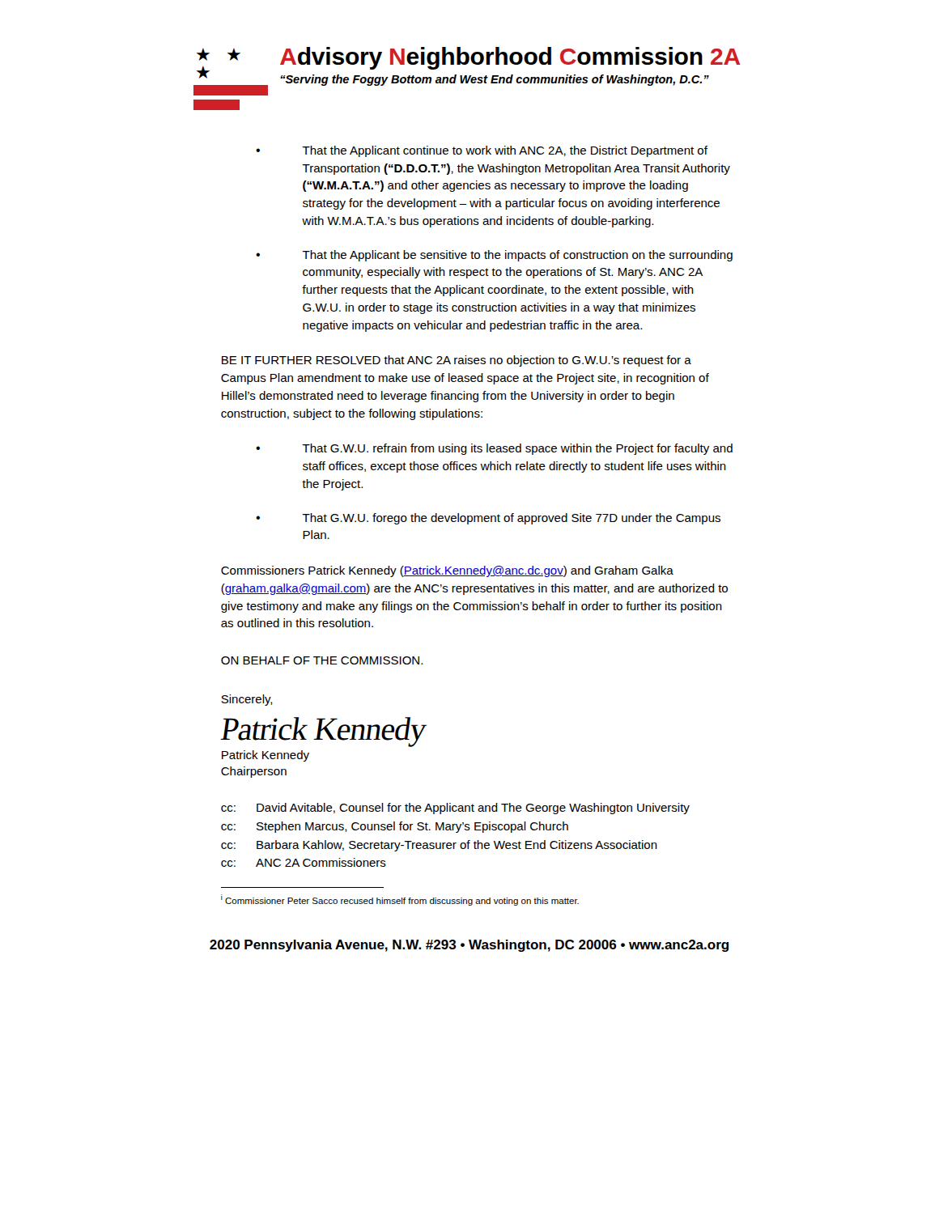★ ★ ★
Advisory Neighborhood Commission 2A
“Serving the Foggy Bottom and West End communities of Washington, D.C.”
That the Applicant continue to work with ANC 2A, the District Department of Transportation (“D.D.O.T.”), the Washington Metropolitan Area Transit Authority (“W.M.A.T.A.”) and other agencies as necessary to improve the loading strategy for the development – with a particular focus on avoiding interference with W.M.A.T.A.’s bus operations and incidents of double-parking.
That the Applicant be sensitive to the impacts of construction on the surrounding community, especially with respect to the operations of St. Mary’s. ANC 2A further requests that the Applicant coordinate, to the extent possible, with G.W.U. in order to stage its construction activities in a way that minimizes negative impacts on vehicular and pedestrian traffic in the area.
BE IT FURTHER RESOLVED that ANC 2A raises no objection to G.W.U.’s request for a Campus Plan amendment to make use of leased space at the Project site, in recognition of Hillel’s demonstrated need to leverage financing from the University in order to begin construction, subject to the following stipulations:
That G.W.U. refrain from using its leased space within the Project for faculty and staff offices, except those offices which relate directly to student life uses within the Project.
That G.W.U. forego the development of approved Site 77D under the Campus Plan.
Commissioners Patrick Kennedy (Patrick.Kennedy@anc.dc.gov) and Graham Galka (graham.galka@gmail.com) are the ANC’s representatives in this matter, and are authorized to give testimony and make any filings on the Commission’s behalf in order to further its position as outlined in this resolution.
ON BEHALF OF THE COMMISSION.
Sincerely,
Patrick Kennedy
Patrick Kennedy
Chairperson
| cc: | David Avitable, Counsel for the Applicant and The George Washington University |
| cc: | Stephen Marcus, Counsel for St. Mary’s Episcopal Church |
| cc: | Barbara Kahlow, Secretary-Treasurer of the West End Citizens Association |
| cc: | ANC 2A Commissioners |
i Commissioner Peter Sacco recused himself from discussing and voting on this matter.
2020 Pennsylvania Avenue, N.W. #293 • Washington, DC 20006 • www.anc2a.org